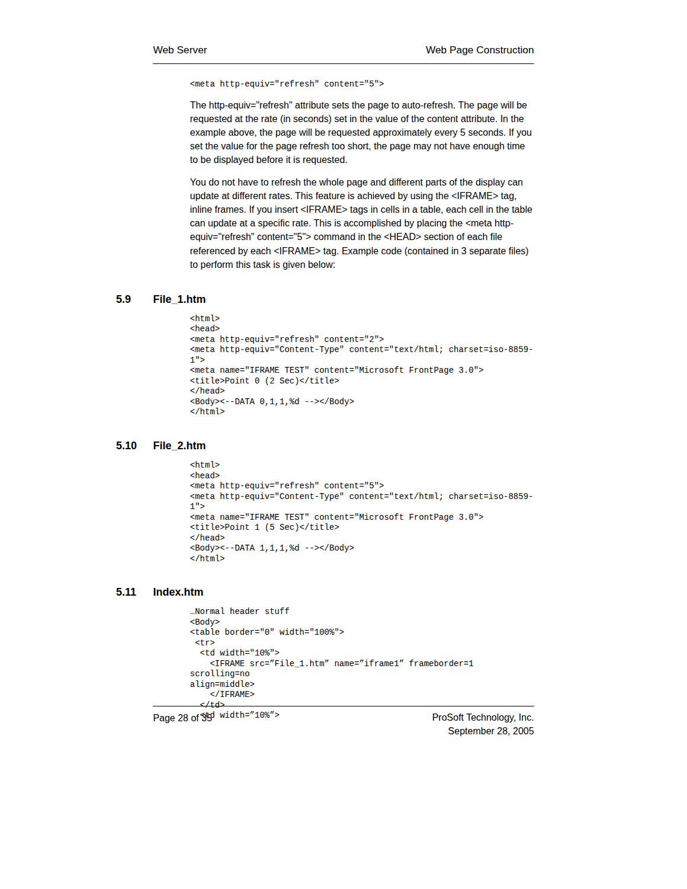Web Server
Web Page Construction
<meta http-equiv="refresh" content="5">
The http-equiv="refresh" attribute sets the page to auto-refresh. The page will be requested at the rate (in seconds) set in the value of the content attribute. In the example above, the page will be requested approximately every 5 seconds. If you set the value for the page refresh too short, the page may not have enough time to be displayed before it is requested.
You do not have to refresh the whole page and different parts of the display can update at different rates. This feature is achieved by using the <IFRAME> tag, inline frames. If you insert <IFRAME> tags in cells in a table, each cell in the table can update at a specific rate. This is accomplished by placing the <meta http-equiv="refresh" content="5"> command in the <HEAD> section of each file referenced by each <IFRAME> tag. Example code (contained in 3 separate files) to perform this task is given below:
5.9 File_1.htm
<html>
<head>
<meta http-equiv="refresh" content="2">
<meta http-equiv="Content-Type" content="text/html; charset=iso-8859-1">
<meta name="IFRAME TEST" content="Microsoft FrontPage 3.0">
<title>Point 0 (2 Sec)</title>
</head>
<Body><--DATA 0,1,1,%d --></Body>
</html>
5.10 File_2.htm
<html>
<head>
<meta http-equiv="refresh" content="5">
<meta http-equiv="Content-Type" content="text/html; charset=iso-8859-1">
<meta name="IFRAME TEST" content="Microsoft FrontPage 3.0">
<title>Point 1 (5 Sec)</title>
</head>
<Body><--DATA 1,1,1,%d --></Body>
</html>
5.11 Index.htm
…Normal header stuff
<Body>
<table border="0" width="100%">
 <tr>
  <td width="10%">
    <IFRAME src=”File_1.htm” name=”iframe1” frameborder=1 scrolling=no
align=middle>
    </IFRAME>
  </td>
  <td width=”10%”>
Page 28 of 35
ProSoft Technology, Inc.
September 28, 2005